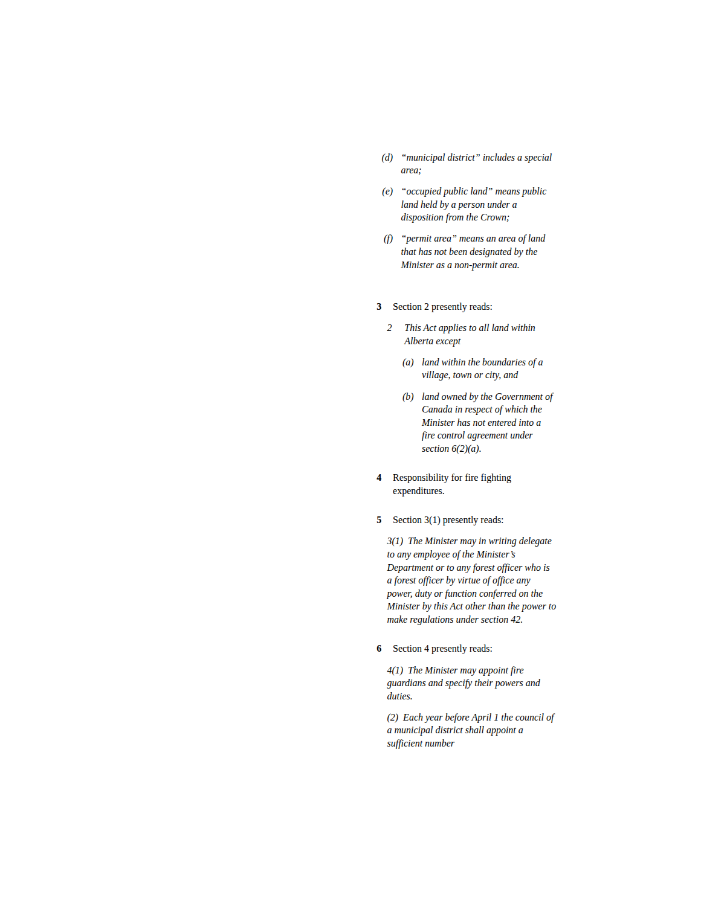(d)
“municipal district” includes a special area;
(e)
“occupied public land” means public land held by a person under a disposition from the Crown;
(f)
“permit area” means an area of land that has not been designated by the Minister as a non-permit area.
3
Section 2 presently reads:
2
This Act applies to all land within Alberta except
(a)
land within the boundaries of a village, town or city, and
(b)
land owned by the Government of Canada in respect of which the Minister has not entered into a fire control agreement under section 6(2)(a).
4
Responsibility for fire fighting expenditures.
5
Section 3(1) presently reads:
3(1) The Minister may in writing delegate to any employee of the Minister’s Department or to any forest officer who is a forest officer by virtue of office any power, duty or function conferred on the Minister by this Act other than the power to make regulations under section 42.
6
Section 4 presently reads:
4(1) The Minister may appoint fire guardians and specify their powers and duties.
(2) Each year before April 1 the council of a municipal district shall appoint a sufficient number